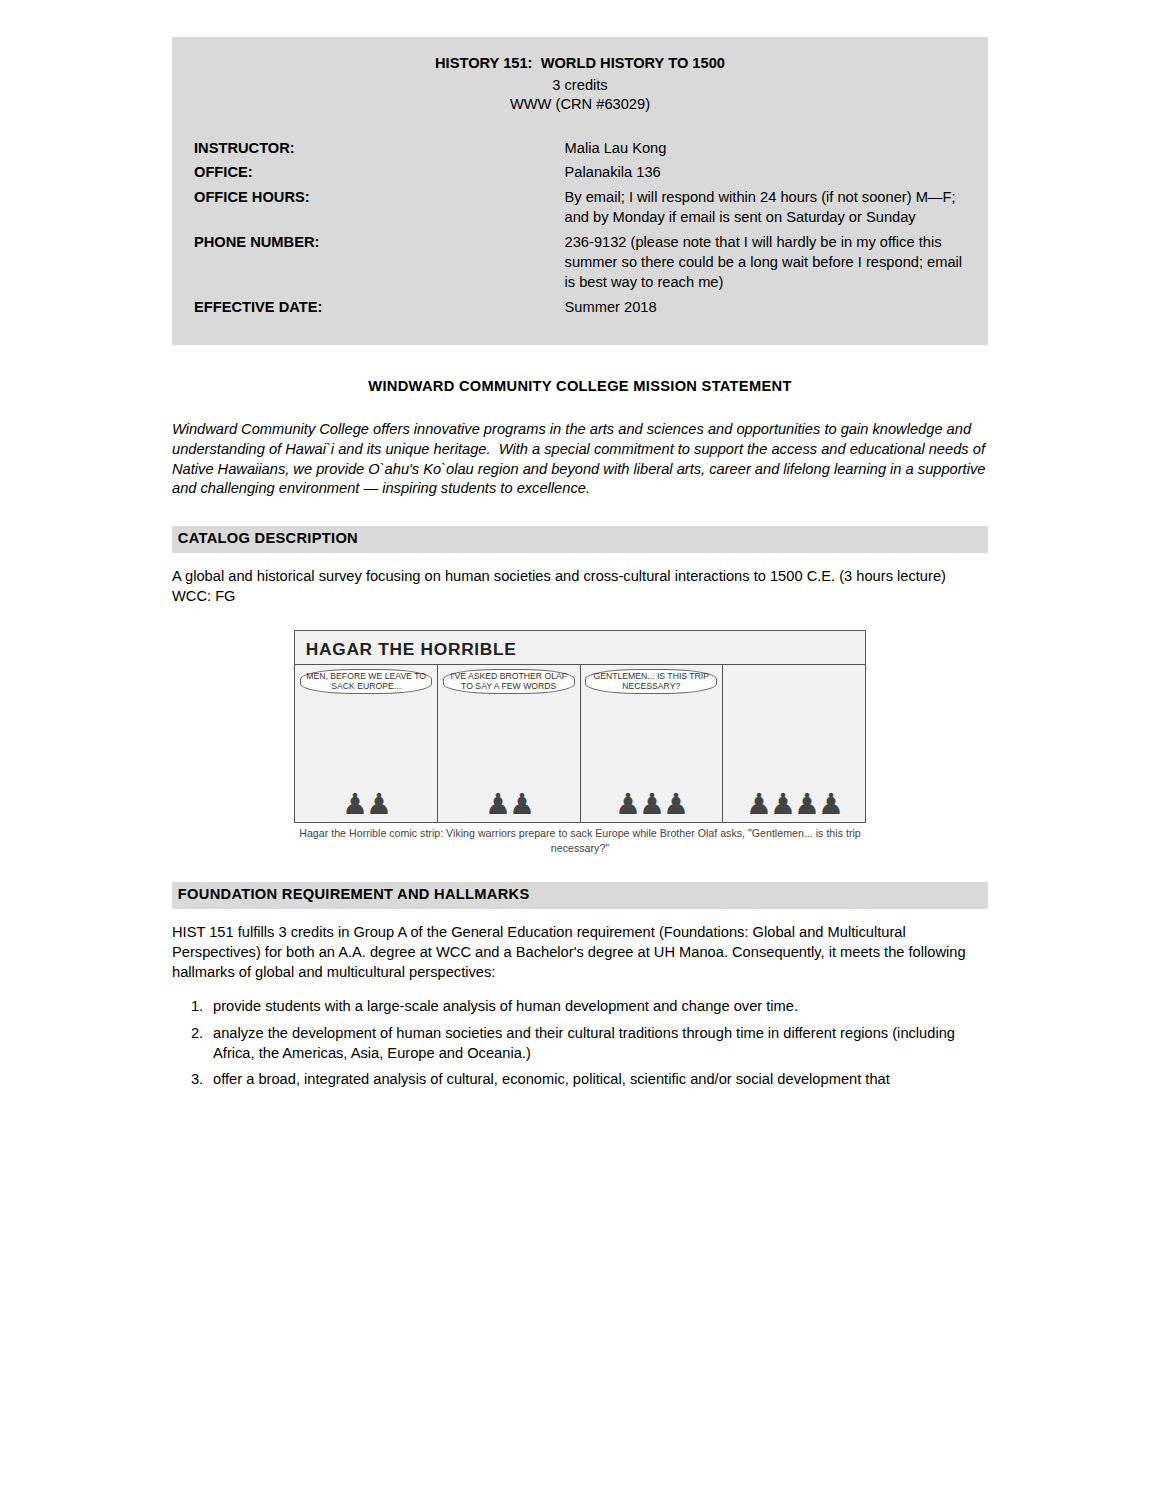HISTORY 151: WORLD HISTORY TO 1500
3 credits
WWW (CRN #63029)
| INSTRUCTOR: | Malia Lau Kong |
| OFFICE: | Palanakila 136 |
| OFFICE HOURS: | By email; I will respond within 24 hours (if not sooner) M—F; and by Monday if email is sent on Saturday or Sunday |
| PHONE NUMBER: | 236-9132 (please note that I will hardly be in my office this summer so there could be a long wait before I respond; email is best way to reach me) |
| EFFECTIVE DATE: | Summer 2018 |
WINDWARD COMMUNITY COLLEGE MISSION STATEMENT
Windward Community College offers innovative programs in the arts and sciences and opportunities to gain knowledge and understanding of Hawai`i and its unique heritage. With a special commitment to support the access and educational needs of Native Hawaiians, we provide O`ahu's Ko`olau region and beyond with liberal arts, career and lifelong learning in a supportive and challenging environment — inspiring students to excellence.
CATALOG DESCRIPTION
A global and historical survey focusing on human societies and cross-cultural interactions to 1500 C.E. (3 hours lecture) WCC: FG
HAGAR THE HORRIBLE
Men, before we leave to sack Europe...
♟♟
I've asked Brother Olaf to say a few words
♟♟
Gentlemen... is this trip necessary?
♟♟♟
♟♟♟♟
Hagar the Horrible comic strip: Viking warriors prepare to sack Europe while Brother Olaf asks, "Gentlemen... is this trip necessary?"
FOUNDATION REQUIREMENT AND HALLMARKS
HIST 151 fulfills 3 credits in Group A of the General Education requirement (Foundations: Global and Multicultural Perspectives) for both an A.A. degree at WCC and a Bachelor's degree at UH Manoa. Consequently, it meets the following hallmarks of global and multicultural perspectives:
provide students with a large-scale analysis of human development and change over time.
analyze the development of human societies and their cultural traditions through time in different regions (including Africa, the Americas, Asia, Europe and Oceania.)
offer a broad, integrated analysis of cultural, economic, political, scientific and/or social development that